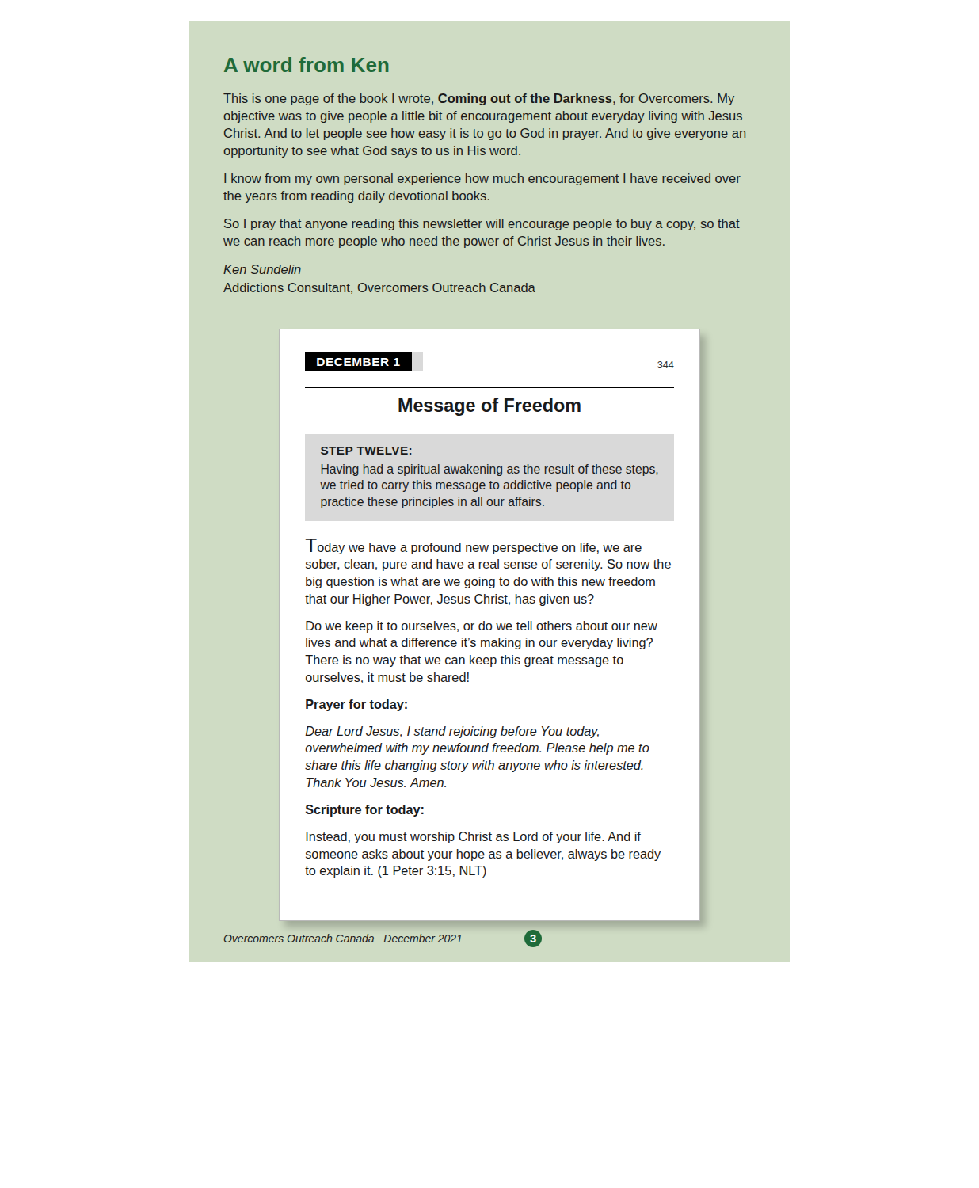A word from Ken
This is one page of the book I wrote, Coming out of the Darkness, for Overcomers. My objective was to give people a little bit of encouragement about everyday living with Jesus Christ. And to let people see how easy it is to go to God in prayer. And to give everyone an opportunity to see what God says to us in His word.
I know from my own personal experience how much encouragement I have received over the years from reading daily devotional books.
So I pray that anyone reading this newsletter will encourage people to buy a copy, so that we can reach more people who need the power of Christ Jesus in their lives.
Ken Sundelin
Addictions Consultant, Overcomers Outreach Canada
DECEMBER 1 344
Message of Freedom
STEP TWELVE:
Having had a spiritual awakening as the result of these steps, we tried to carry this message to addictive people and to practice these principles in all our affairs.
Today we have a profound new perspective on life, we are sober, clean, pure and have a real sense of serenity. So now the big question is what are we going to do with this new freedom that our Higher Power, Jesus Christ, has given us?
Do we keep it to ourselves, or do we tell others about our new lives and what a difference it’s making in our everyday living? There is no way that we can keep this great message to ourselves, it must be shared!
Prayer for today:
Dear Lord Jesus, I stand rejoicing before You today, overwhelmed with my newfound freedom. Please help me to share this life changing story with anyone who is interested. Thank You Jesus. Amen.
Scripture for today:
Instead, you must worship Christ as Lord of your life. And if someone asks about your hope as a believer, always be ready to explain it. (1 Peter 3:15, NLT)
Overcomers Outreach Canada December 2021
3